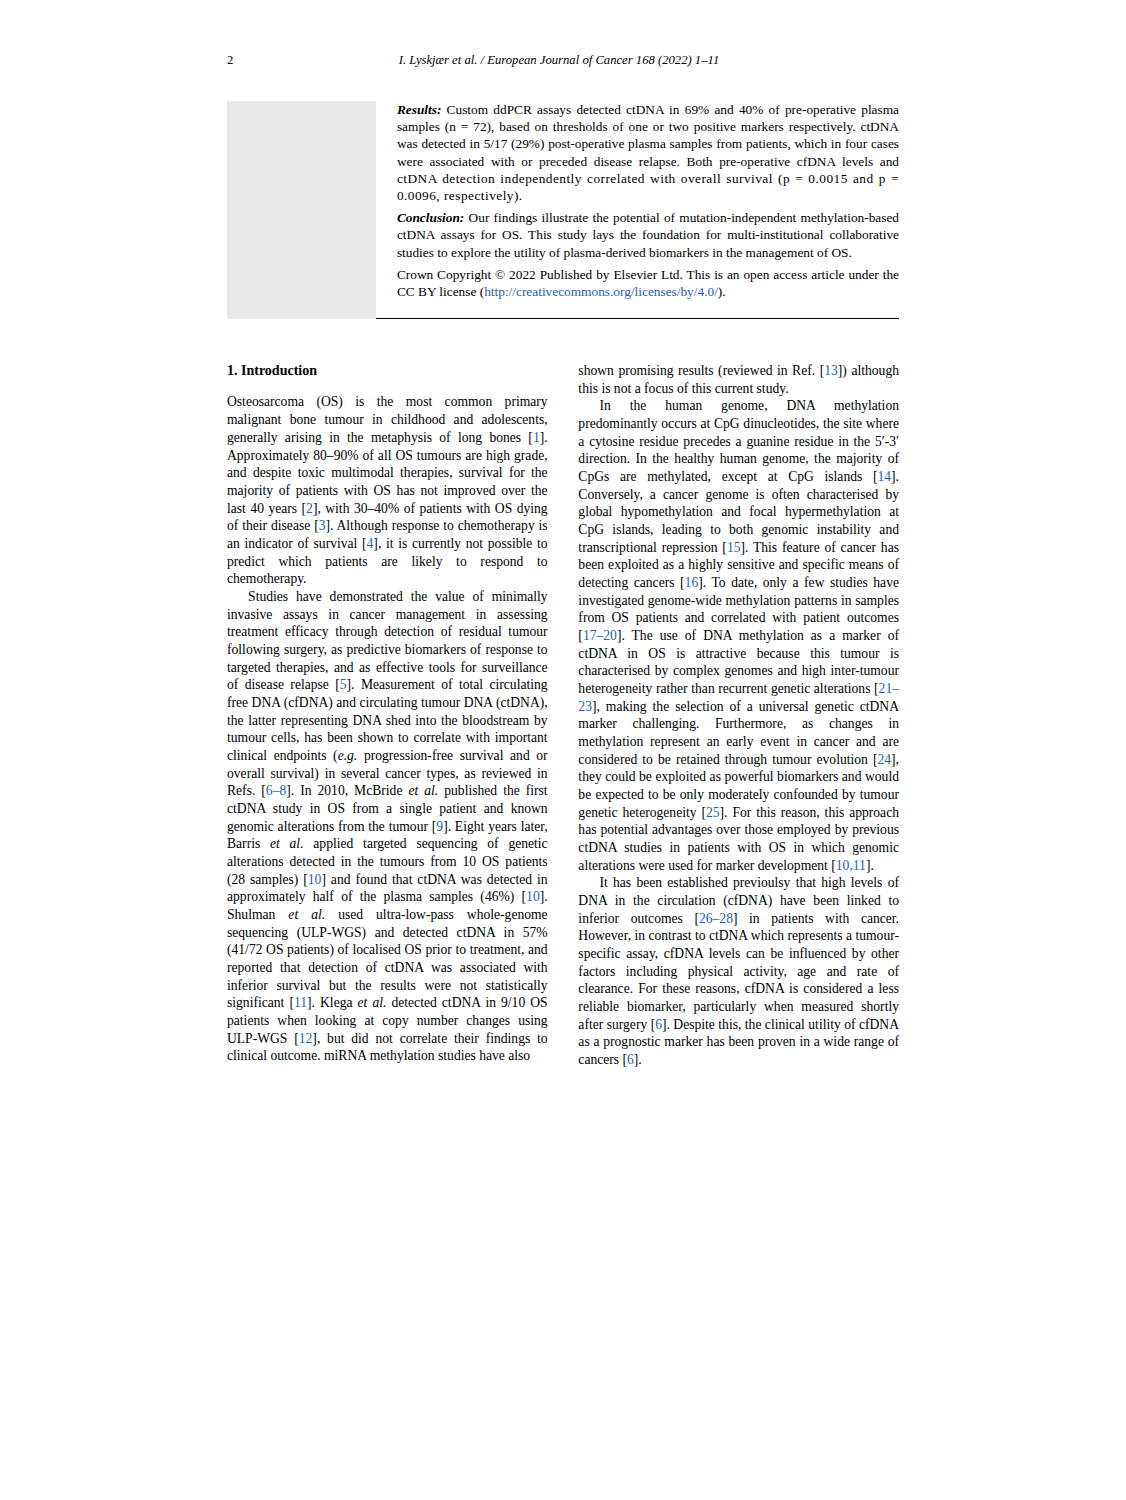2 I. Lyskjær et al. / European Journal of Cancer 168 (2022) 1–11
Results: Custom ddPCR assays detected ctDNA in 69% and 40% of pre-operative plasma samples (n = 72), based on thresholds of one or two positive markers respectively. ctDNA was detected in 5/17 (29%) post-operative plasma samples from patients, which in four cases were associated with or preceded disease relapse. Both pre-operative cfDNA levels and ctDNA detection independently correlated with overall survival (p = 0.0015 and p = 0.0096, respectively).
Conclusion: Our findings illustrate the potential of mutation-independent methylation-based ctDNA assays for OS. This study lays the foundation for multi-institutional collaborative studies to explore the utility of plasma-derived biomarkers in the management of OS.
Crown Copyright © 2022 Published by Elsevier Ltd. This is an open access article under the CC BY license (http://creativecommons.org/licenses/by/4.0/).
1. Introduction
Osteosarcoma (OS) is the most common primary malignant bone tumour in childhood and adolescents, generally arising in the metaphysis of long bones [1]. Approximately 80–90% of all OS tumours are high grade, and despite toxic multimodal therapies, survival for the majority of patients with OS has not improved over the last 40 years [2], with 30–40% of patients with OS dying of their disease [3]. Although response to chemotherapy is an indicator of survival [4], it is currently not possible to predict which patients are likely to respond to chemotherapy.
Studies have demonstrated the value of minimally invasive assays in cancer management in assessing treatment efficacy through detection of residual tumour following surgery, as predictive biomarkers of response to targeted therapies, and as effective tools for surveillance of disease relapse [5]. Measurement of total circulating free DNA (cfDNA) and circulating tumour DNA (ctDNA), the latter representing DNA shed into the bloodstream by tumour cells, has been shown to correlate with important clinical endpoints (e.g. progression-free survival and or overall survival) in several cancer types, as reviewed in Refs. [6–8]. In 2010, McBride et al. published the first ctDNA study in OS from a single patient and known genomic alterations from the tumour [9]. Eight years later, Barris et al. applied targeted sequencing of genetic alterations detected in the tumours from 10 OS patients (28 samples) [10] and found that ctDNA was detected in approximately half of the plasma samples (46%) [10]. Shulman et al. used ultra-low-pass whole-genome sequencing (ULP-WGS) and detected ctDNA in 57% (41/72 OS patients) of localised OS prior to treatment, and reported that detection of ctDNA was associated with inferior survival but the results were not statistically significant [11]. Klega et al. detected ctDNA in 9/10 OS patients when looking at copy number changes using ULP-WGS [12], but did not correlate their findings to clinical outcome. miRNA methylation studies have also
shown promising results (reviewed in Ref. [13]) although this is not a focus of this current study.
In the human genome, DNA methylation predominantly occurs at CpG dinucleotides, the site where a cytosine residue precedes a guanine residue in the 5′-3′ direction. In the healthy human genome, the majority of CpGs are methylated, except at CpG islands [14]. Conversely, a cancer genome is often characterised by global hypomethylation and focal hypermethylation at CpG islands, leading to both genomic instability and transcriptional repression [15]. This feature of cancer has been exploited as a highly sensitive and specific means of detecting cancers [16]. To date, only a few studies have investigated genome-wide methylation patterns in samples from OS patients and correlated with patient outcomes [17–20]. The use of DNA methylation as a marker of ctDNA in OS is attractive because this tumour is characterised by complex genomes and high inter-tumour heterogeneity rather than recurrent genetic alterations [21–23], making the selection of a universal genetic ctDNA marker challenging. Furthermore, as changes in methylation represent an early event in cancer and are considered to be retained through tumour evolution [24], they could be exploited as powerful biomarkers and would be expected to be only moderately confounded by tumour genetic heterogeneity [25]. For this reason, this approach has potential advantages over those employed by previous ctDNA studies in patients with OS in which genomic alterations were used for marker development [10,11].
It has been established previoulsy that high levels of DNA in the circulation (cfDNA) have been linked to inferior outcomes [26–28] in patients with cancer. However, in contrast to ctDNA which represents a tumour-specific assay, cfDNA levels can be influenced by other factors including physical activity, age and rate of clearance. For these reasons, cfDNA is considered a less reliable biomarker, particularly when measured shortly after surgery [6]. Despite this, the clinical utility of cfDNA as a prognostic marker has been proven in a wide range of cancers [6].